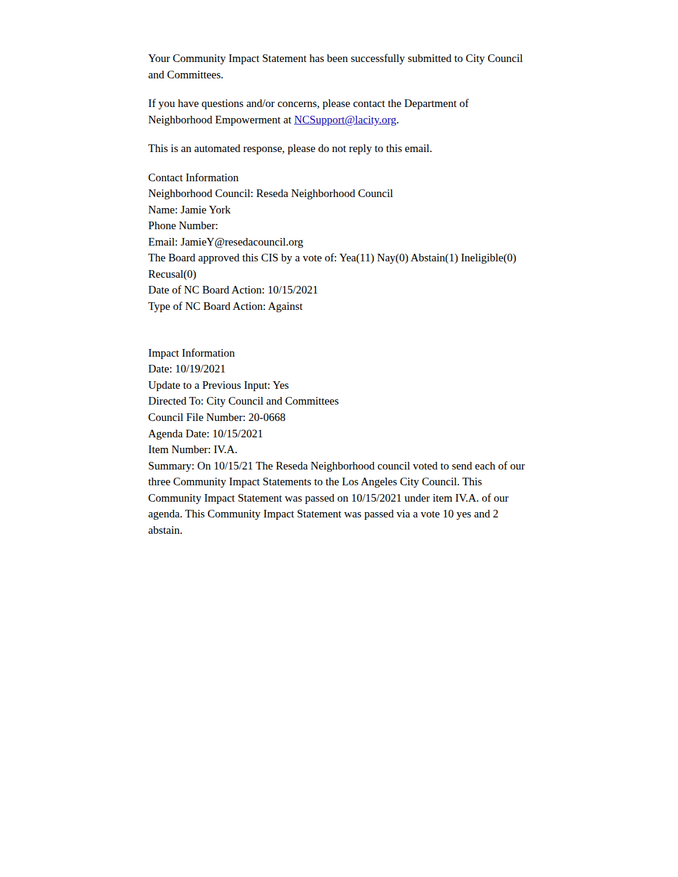Your Community Impact Statement has been successfully submitted to City Council and Committees.
If you have questions and/or concerns, please contact the Department of Neighborhood Empowerment at NCSupport@lacity.org.
This is an automated response, please do not reply to this email.
Contact Information
Neighborhood Council: Reseda Neighborhood Council
Name: Jamie York
Phone Number:
Email: JamieY@resedacouncil.org
The Board approved this CIS by a vote of: Yea(11) Nay(0) Abstain(1) Ineligible(0) Recusal(0)
Date of NC Board Action: 10/15/2021
Type of NC Board Action: Against
Impact Information
Date: 10/19/2021
Update to a Previous Input: Yes
Directed To: City Council and Committees
Council File Number: 20-0668
Agenda Date: 10/15/2021
Item Number: IV.A.
Summary: On 10/15/21 The Reseda Neighborhood council voted to send each of our three Community Impact Statements to the Los Angeles City Council. This Community Impact Statement was passed on 10/15/2021 under item IV.A. of our agenda. This Community Impact Statement was passed via a vote 10 yes and 2 abstain.